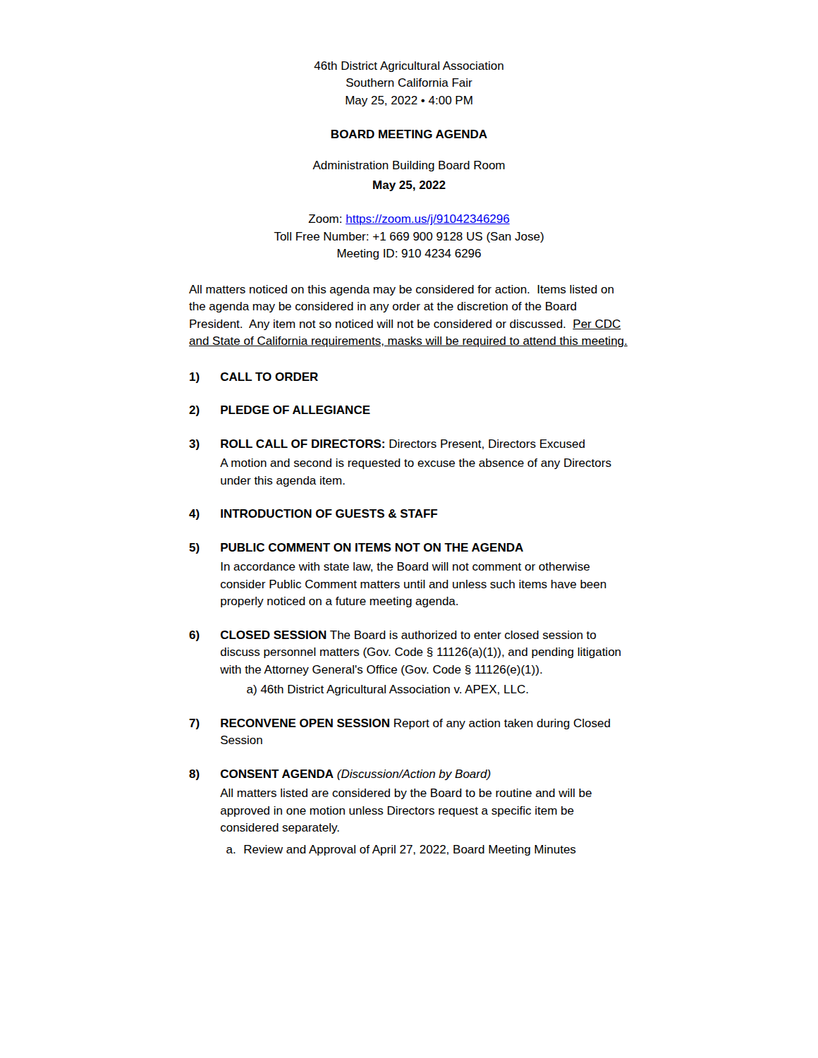46th District Agricultural Association
Southern California Fair
May 25, 2022 • 4:00 PM
BOARD MEETING AGENDA
Administration Building Board Room
May 25, 2022
Zoom: https://zoom.us/j/91042346296
Toll Free Number: +1 669 900 9128 US (San Jose)
Meeting ID: 910 4234 6296
All matters noticed on this agenda may be considered for action. Items listed on the agenda may be considered in any order at the discretion of the Board President. Any item not so noticed will not be considered or discussed. Per CDC and State of California requirements, masks will be required to attend this meeting.
1) CALL TO ORDER
2) PLEDGE OF ALLEGIANCE
3) ROLL CALL OF DIRECTORS: Directors Present, Directors Excused
A motion and second is requested to excuse the absence of any Directors under this agenda item.
4) INTRODUCTION OF GUESTS & STAFF
5) PUBLIC COMMENT ON ITEMS NOT ON THE AGENDA
In accordance with state law, the Board will not comment or otherwise consider Public Comment matters until and unless such items have been properly noticed on a future meeting agenda.
6) CLOSED SESSION The Board is authorized to enter closed session to discuss personnel matters (Gov. Code § 11126(a)(1)), and pending litigation with the Attorney General's Office (Gov. Code § 11126(e)(1)).
a) 46th District Agricultural Association v. APEX, LLC.
7) RECONVENE OPEN SESSION Report of any action taken during Closed Session
8) CONSENT AGENDA (Discussion/Action by Board)
All matters listed are considered by the Board to be routine and will be approved in one motion unless Directors request a specific item be considered separately.
Review and Approval of April 27, 2022, Board Meeting Minutes